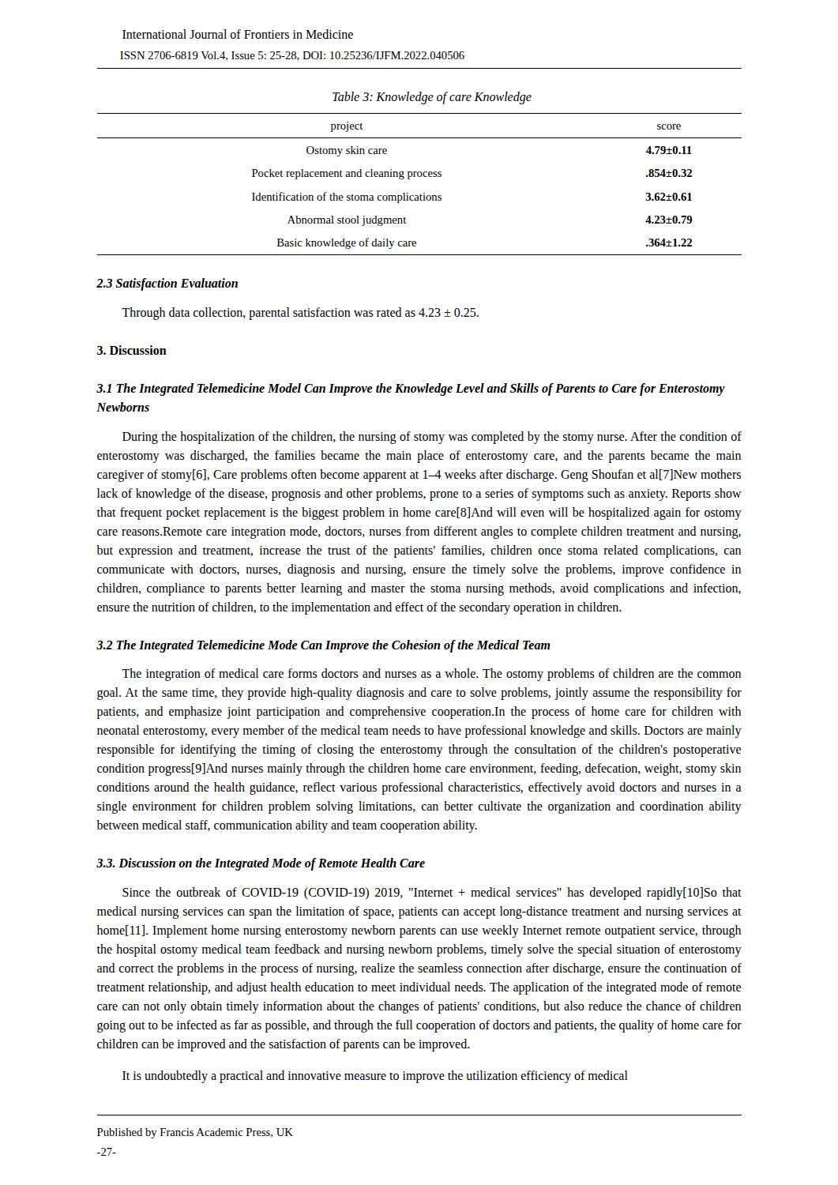International Journal of Frontiers in Medicine
ISSN 2706-6819 Vol.4, Issue 5: 25-28, DOI: 10.25236/IJFM.2022.040506
Table 3: Knowledge of care Knowledge
| project | score |
| --- | --- |
| Ostomy skin care | 4.79±0.11 |
| Pocket replacement and cleaning process | .854±0.32 |
| Identification of the stoma complications | 3.62±0.61 |
| Abnormal stool judgment | 4.23±0.79 |
| Basic knowledge of daily care | .364±1.22 |
2.3 Satisfaction Evaluation
Through data collection, parental satisfaction was rated as 4.23 ± 0.25.
3. Discussion
3.1 The Integrated Telemedicine Model Can Improve the Knowledge Level and Skills of Parents to Care for Enterostomy Newborns
During the hospitalization of the children, the nursing of stomy was completed by the stomy nurse. After the condition of enterostomy was discharged, the families became the main place of enterostomy care, and the parents became the main caregiver of stomy[6], Care problems often become apparent at 1–4 weeks after discharge. Geng Shoufan et al[7]New mothers lack of knowledge of the disease, prognosis and other problems, prone to a series of symptoms such as anxiety. Reports show that frequent pocket replacement is the biggest problem in home care[8]And will even will be hospitalized again for ostomy care reasons.Remote care integration mode, doctors, nurses from different angles to complete children treatment and nursing, but expression and treatment, increase the trust of the patients' families, children once stoma related complications, can communicate with doctors, nurses, diagnosis and nursing, ensure the timely solve the problems, improve confidence in children, compliance to parents better learning and master the stoma nursing methods, avoid complications and infection, ensure the nutrition of children, to the implementation and effect of the secondary operation in children.
3.2 The Integrated Telemedicine Mode Can Improve the Cohesion of the Medical Team
The integration of medical care forms doctors and nurses as a whole. The ostomy problems of children are the common goal. At the same time, they provide high-quality diagnosis and care to solve problems, jointly assume the responsibility for patients, and emphasize joint participation and comprehensive cooperation.In the process of home care for children with neonatal enterostomy, every member of the medical team needs to have professional knowledge and skills. Doctors are mainly responsible for identifying the timing of closing the enterostomy through the consultation of the children's postoperative condition progress[9]And nurses mainly through the children home care environment, feeding, defecation, weight, stomy skin conditions around the health guidance, reflect various professional characteristics, effectively avoid doctors and nurses in a single environment for children problem solving limitations, can better cultivate the organization and coordination ability between medical staff, communication ability and team cooperation ability.
3.3. Discussion on the Integrated Mode of Remote Health Care
Since the outbreak of COVID-19 (COVID-19) 2019, "Internet + medical services" has developed rapidly[10]So that medical nursing services can span the limitation of space, patients can accept long-distance treatment and nursing services at home[11]. Implement home nursing enterostomy newborn parents can use weekly Internet remote outpatient service, through the hospital ostomy medical team feedback and nursing newborn problems, timely solve the special situation of enterostomy and correct the problems in the process of nursing, realize the seamless connection after discharge, ensure the continuation of treatment relationship, and adjust health education to meet individual needs. The application of the integrated mode of remote care can not only obtain timely information about the changes of patients' conditions, but also reduce the chance of children going out to be infected as far as possible, and through the full cooperation of doctors and patients, the quality of home care for children can be improved and the satisfaction of parents can be improved.
It is undoubtedly a practical and innovative measure to improve the utilization efficiency of medical
Published by Francis Academic Press, UK
-27-